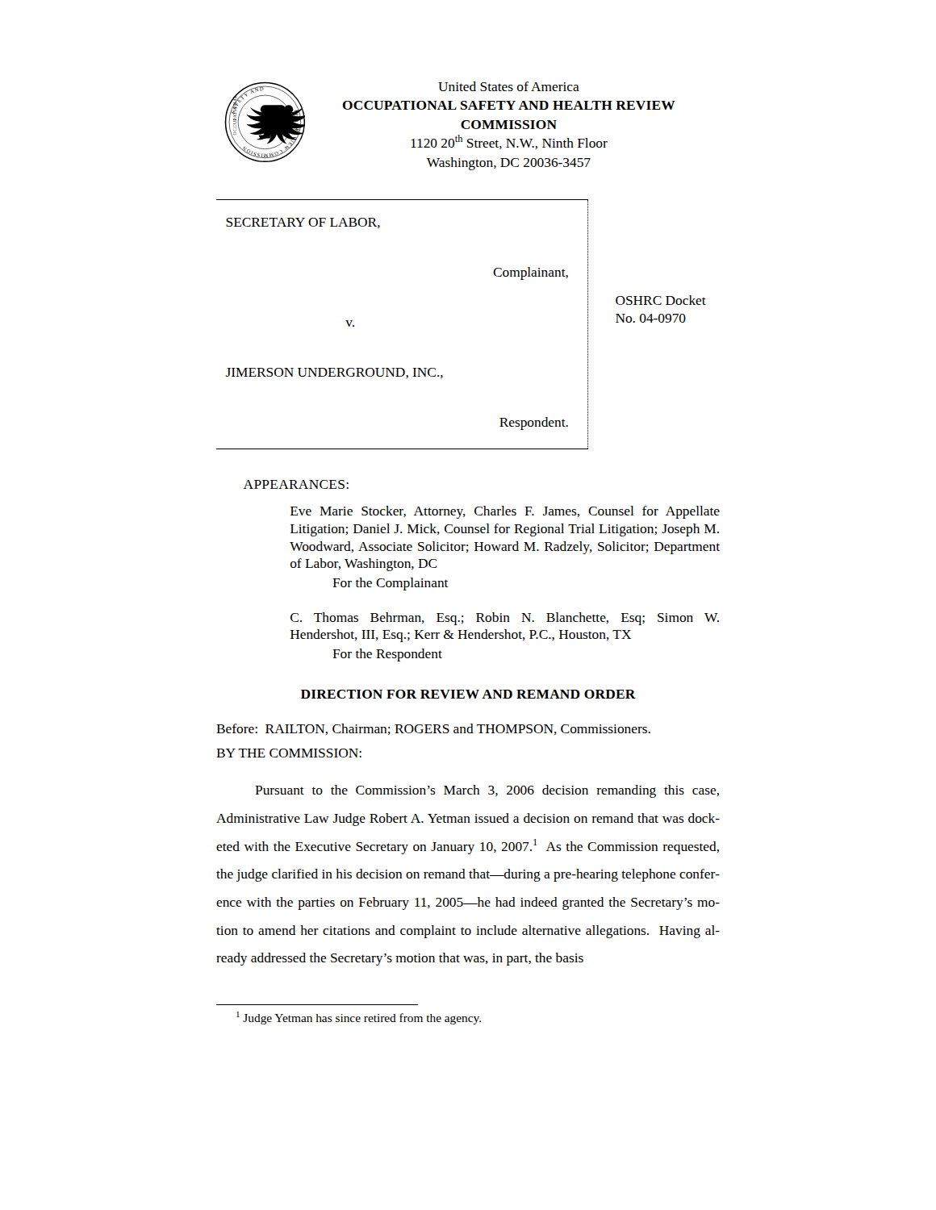SAFETY AND REVIEW COMMISSION OCCUPATIONAL HEALTH
United States of America
OCCUPATIONAL SAFETY AND HEALTH REVIEW COMMISSION
1120 20th Street, N.W., Ninth Floor
Washington, DC 20036-3457
| SECRETARY OF LABOR, Complainant, v. JIMERSON UNDERGROUND, INC., Respondent. | OSHRC Docket No. 04-0970 |
APPEARANCES:
Eve Marie Stocker, Attorney, Charles F. James, Counsel for Appellate Litigation; Daniel J. Mick, Counsel for Regional Trial Litigation; Joseph M. Woodward, Associate Solicitor; Howard M. Radzely, Solicitor; Department of Labor, Washington, DC
For the Complainant
C. Thomas Behrman, Esq.; Robin N. Blanchette, Esq; Simon W. Hendershot, III, Esq.; Kerr & Hendershot, P.C., Houston, TX
For the Respondent
DIRECTION FOR REVIEW AND REMAND ORDER
Before: RAILTON, Chairman; ROGERS and THOMPSON, Commissioners.
BY THE COMMISSION:
Pursuant to the Commission’s March 3, 2006 decision remanding this case, Administrative Law Judge Robert A. Yetman issued a decision on remand that was docketed with the Executive Secretary on January 10, 2007.1 As the Commission requested, the judge clarified in his decision on remand that—during a pre-hearing telephone conference with the parties on February 11, 2005—he had indeed granted the Secretary’s motion to amend her citations and complaint to include alternative allegations. Having already addressed the Secretary’s motion that was, in part, the basis
1 Judge Yetman has since retired from the agency.